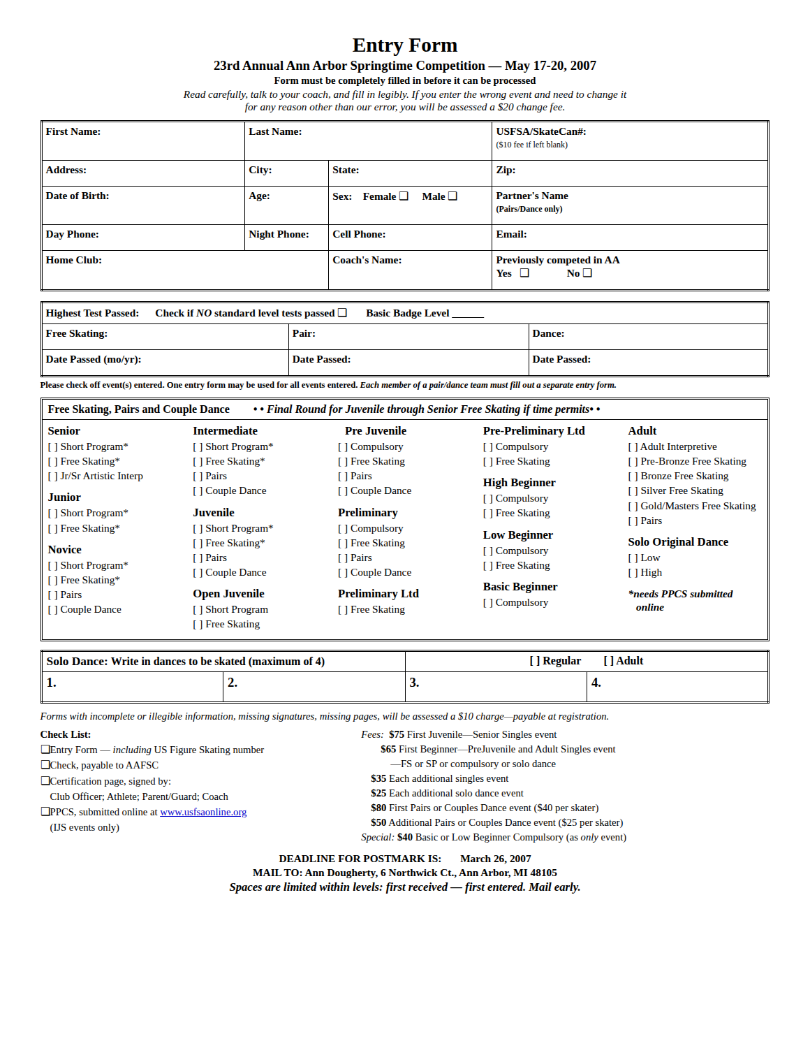Entry Form
23rd Annual Ann Arbor Springtime Competition — May 17-20, 2007
Form must be completely filled in before it can be processed
Read carefully, talk to your coach, and fill in legibly. If you enter the wrong event and need to change it
for any reason other than our error, you will be assessed a $20 change fee.
| First Name: | Last Name: | USFSA/SkateCan#: ($10 fee if left blank) |
| Address: | City: | State: | Zip: |
| Date of Birth: | Age: | Sex: Female ❑ Male ❑ | Partner's Name (Pairs/Dance only) |
| Day Phone: | Night Phone: | Cell Phone: | Email: |
| Home Club: | Coach's Name: | Previously competed in AA Yes ❑ No ❑ |
| Highest Test Passed: Check if NO standard level tests passed ❑ Basic Badge Level |
| Free Skating: | Pair: | Dance: |
| Date Passed (mo/yr): | Date Passed: | Date Passed: |
Please check off event(s) entered. One entry form may be used for all events entered. Each member of a pair/dance team must fill out a separate entry form.
Free Skating, Pairs and Couple Dance • • Final Round for Juvenile through Senior Free Skating if time permits• •
Senior
[ ] Short Program*
[ ] Free Skating*
[ ] Jr/Sr Artistic Interp
Junior
[ ] Short Program*
[ ] Free Skating*
Novice
[ ] Short Program*
[ ] Free Skating*
[ ] Pairs
[ ] Couple Dance
Intermediate
[ ] Short Program*
[ ] Free Skating*
[ ] Pairs
[ ] Couple Dance
Juvenile
[ ] Short Program*
[ ] Free Skating*
[ ] Pairs
[ ] Couple Dance
Open Juvenile
[ ] Short Program
[ ] Free Skating
Pre Juvenile
[ ] Compulsory
[ ] Free Skating
[ ] Pairs
[ ] Couple Dance
Preliminary
[ ] Compulsory
[ ] Free Skating
[ ] Pairs
[ ] Couple Dance
Preliminary Ltd
[ ] Free Skating
Pre-Preliminary Ltd
[ ] Compulsory
[ ] Free Skating
High Beginner
[ ] Compulsory
[ ] Free Skating
Low Beginner
[ ] Compulsory
[ ] Free Skating
Basic Beginner
[ ] Compulsory
Adult
[ ] Adult Interpretive
[ ] Pre-Bronze Free Skating
[ ] Bronze Free Skating
[ ] Silver Free Skating
[ ] Gold/Masters Free Skating
[ ] Pairs
Solo Original Dance
[ ] Low
[ ] High
*needs PPCS submitted
online
| Solo Dance: Write in dances to be skated (maximum of 4) | [ ] Regular [ ] Adult |
| 1. | 2. | 3. | 4. |
Forms with incomplete or illegible information, missing signatures, missing pages, will be assessed a $10 charge—payable at registration.
Check List:
❑Entry Form — including US Figure Skating number
❑Check, payable to AAFSC
❑Certification page, signed by:
Club Officer; Athlete; Parent/Guard; Coach
❑PPCS, submitted online at www.usfsaonline.org
(IJS events only)
Fees: $75 First Juvenile—Senior Singles event
$65 First Beginner—PreJuvenile and Adult Singles event
—FS or SP or compulsory or solo dance
$35 Each additional singles event
$25 Each additional solo dance event
$80 First Pairs or Couples Dance event ($40 per skater)
$50 Additional Pairs or Couples Dance event ($25 per skater)
Special: $40 Basic or Low Beginner Compulsory (as only event)
DEADLINE FOR POSTMARK IS: March 26, 2007
MAIL TO: Ann Dougherty, 6 Northwick Ct., Ann Arbor, MI 48105
Spaces are limited within levels: first received — first entered. Mail early.